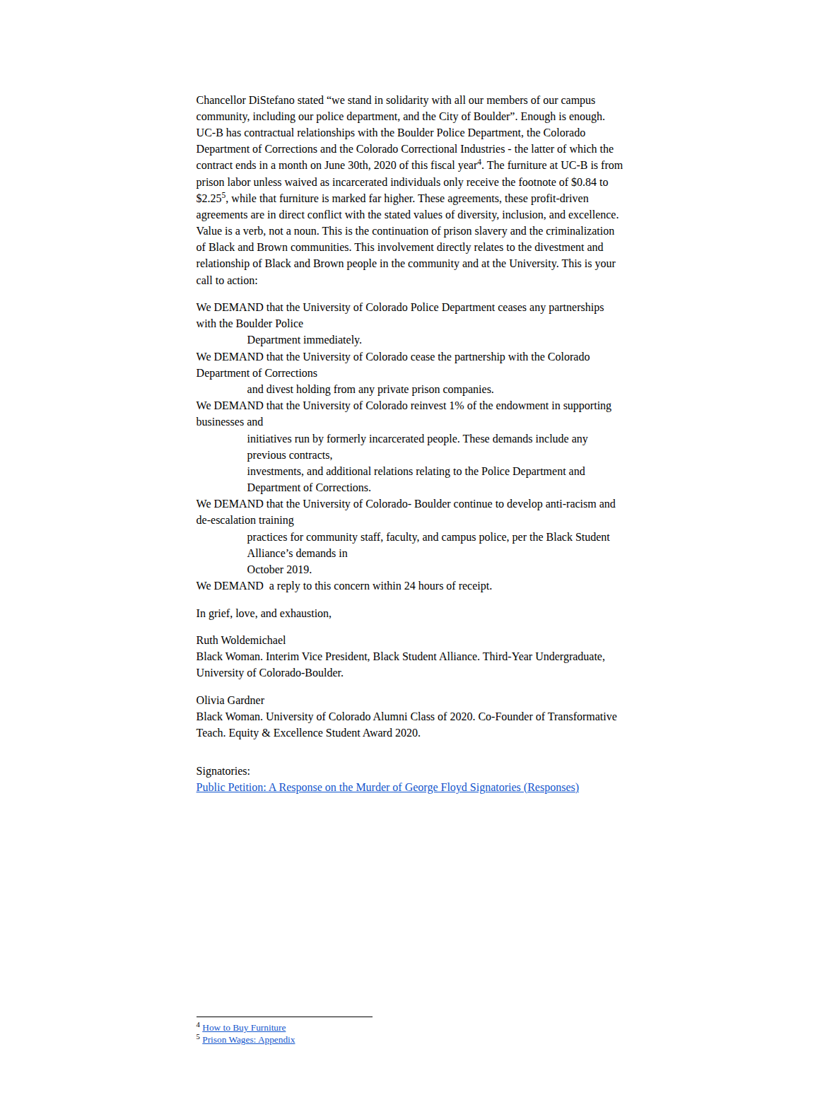Chancellor DiStefano stated “we stand in solidarity with all our members of our campus community, including our police department, and the City of Boulder”. Enough is enough. UC-B has contractual relationships with the Boulder Police Department, the Colorado Department of Corrections and the Colorado Correctional Industries - the latter of which the contract ends in a month on June 30th, 2020 of this fiscal year4. The furniture at UC-B is from prison labor unless waived as incarcerated individuals only receive the footnote of $0.84 to $2.255, while that furniture is marked far higher. These agreements, these profit-driven agreements are in direct conflict with the stated values of diversity, inclusion, and excellence. Value is a verb, not a noun. This is the continuation of prison slavery and the criminalization of Black and Brown communities. This involvement directly relates to the divestment and relationship of Black and Brown people in the community and at the University. This is your call to action:
We DEMAND that the University of Colorado Police Department ceases any partnerships with the Boulder Police
Department immediately.
We DEMAND that the University of Colorado cease the partnership with the Colorado Department of Corrections
and divest holding from any private prison companies.
We DEMAND that the University of Colorado reinvest 1% of the endowment in supporting businesses and
initiatives run by formerly incarcerated people. These demands include any previous contracts,
investments, and additional relations relating to the Police Department and Department of Corrections.
We DEMAND that the University of Colorado- Boulder continue to develop anti-racism and de-escalation training
practices for community staff, faculty, and campus police, per the Black Student Alliance’s demands in
October 2019.
We DEMAND a reply to this concern within 24 hours of receipt.
In grief, love, and exhaustion,
Ruth Woldemichael
Black Woman. Interim Vice President, Black Student Alliance. Third-Year Undergraduate, University of Colorado-Boulder.
Olivia Gardner
Black Woman. University of Colorado Alumni Class of 2020. Co-Founder of Transformative Teach. Equity & Excellence Student Award 2020.
Signatories:
Public Petition: A Response on the Murder of George Floyd Signatories (Responses)
4 How to Buy Furniture
5 Prison Wages: Appendix